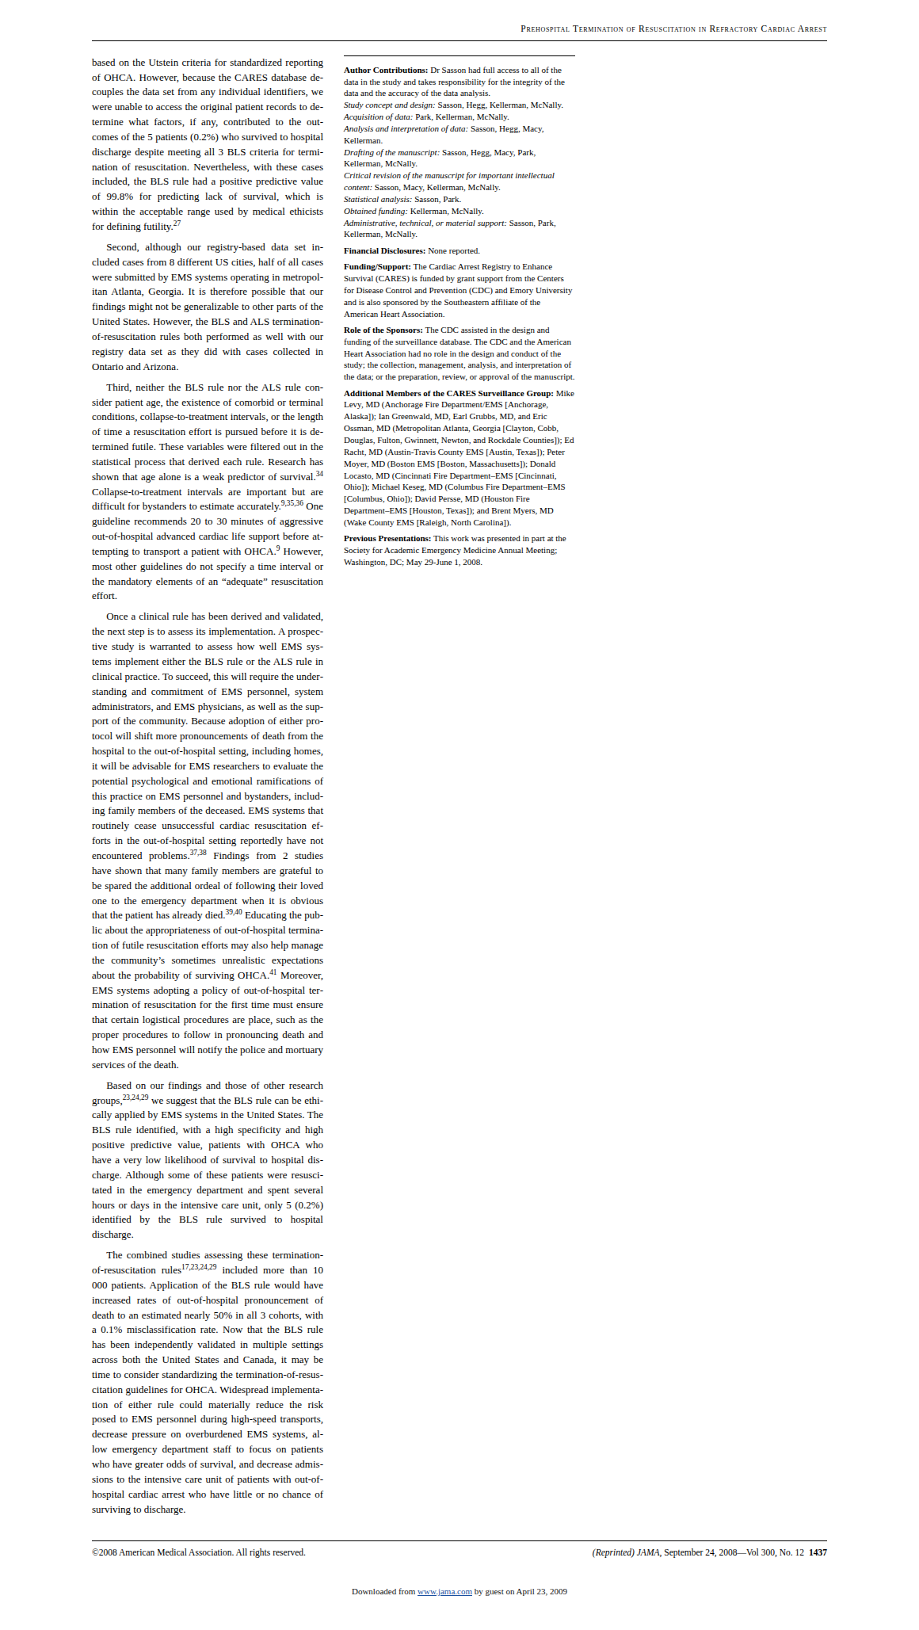Prehospital Termination of Resuscitation in Refractory Cardiac Arrest
based on the Utstein criteria for standardized reporting of OHCA. However, because the CARES database decouples the data set from any individual identifiers, we were unable to access the original patient records to determine what factors, if any, contributed to the outcomes of the 5 patients (0.2%) who survived to hospital discharge despite meeting all 3 BLS criteria for termination of resuscitation. Nevertheless, with these cases included, the BLS rule had a positive predictive value of 99.8% for predicting lack of survival, which is within the acceptable range used by medical ethicists for defining futility.27
Second, although our registry-based data set included cases from 8 different US cities, half of all cases were submitted by EMS systems operating in metropolitan Atlanta, Georgia. It is therefore possible that our findings might not be generalizable to other parts of the United States. However, the BLS and ALS termination-of-resuscitation rules both performed as well with our registry data set as they did with cases collected in Ontario and Arizona.
Third, neither the BLS rule nor the ALS rule consider patient age, the existence of comorbid or terminal conditions, collapse-to-treatment intervals, or the length of time a resuscitation effort is pursued before it is determined futile. These variables were filtered out in the statistical process that derived each rule. Research has shown that age alone is a weak predictor of survival.34 Collapse-to-treatment intervals are important but are difficult for bystanders to estimate accurately.9,35,36 One guideline recommends 20 to 30 minutes of aggressive out-of-hospital advanced cardiac life support before attempting to transport a patient with OHCA.9 However, most other guidelines do not specify a time interval or the mandatory elements of an “adequate” resuscitation effort.
Once a clinical rule has been derived and validated, the next step is to assess its implementation. A prospective study is warranted to assess how well EMS systems implement either the BLS rule or the ALS rule in clinical practice. To succeed, this will require the understanding and commitment of EMS personnel, system administrators, and EMS physicians, as well as the support of the community. Because adoption of either protocol will shift more pronouncements of death from the hospital to the out-of-hospital setting, including homes, it will be advisable for EMS researchers to evaluate the potential psychological and emotional ramifications of this practice on EMS personnel and bystanders, including family members of the deceased. EMS systems that routinely cease unsuccessful cardiac resuscitation efforts in the out-of-hospital setting reportedly have not encountered problems.37,38 Findings from 2 studies have shown that many family members are grateful to be spared the additional ordeal of following their loved one to the emergency department when it is obvious that the patient has already died.39,40 Educating the public about the appropriateness of out-of-hospital termination of futile resuscitation efforts may also help manage the community’s sometimes unrealistic expectations about the probability of surviving OHCA.41 Moreover, EMS systems adopting a policy of out-of-hospital termination of resuscitation for the first time must ensure that certain logistical procedures are place, such as the proper procedures to follow in pronouncing death and how EMS personnel will notify the police and mortuary services of the death.
Based on our findings and those of other research groups,23,24,29 we suggest that the BLS rule can be ethically applied by EMS systems in the United States. The BLS rule identified, with a high specificity and high positive predictive value, patients with OHCA who have a very low likelihood of survival to hospital discharge. Although some of these patients were resuscitated in the emergency department and spent several hours or days in the intensive care unit, only 5 (0.2%) identified by the BLS rule survived to hospital discharge.
The combined studies assessing these termination-of-resuscitation rules17,23,24,29 included more than 10 000 patients. Application of the BLS rule would have increased rates of out-of-hospital pronouncement of death to an estimated nearly 50% in all 3 cohorts, with a 0.1% misclassification rate. Now that the BLS rule has been independently validated in multiple settings across both the United States and Canada, it may be time to consider standardizing the termination-of-resuscitation guidelines for OHCA. Widespread implementation of either rule could materially reduce the risk posed to EMS personnel during high-speed transports, decrease pressure on overburdened EMS systems, allow emergency department staff to focus on patients who have greater odds of survival, and decrease admissions to the intensive care unit of patients with out-of-hospital cardiac arrest who have little or no chance of surviving to discharge.
Author Contributions: Dr Sasson had full access to all of the data in the study and takes responsibility for the integrity of the data and the accuracy of the data analysis.
Study concept and design: Sasson, Hegg, Kellerman, McNally.
Acquisition of data: Park, Kellerman, McNally.
Analysis and interpretation of data: Sasson, Hegg, Macy, Kellerman.
Drafting of the manuscript: Sasson, Hegg, Macy, Park, Kellerman, McNally.
Critical revision of the manuscript for important intellectual content: Sasson, Macy, Kellerman, McNally.
Statistical analysis: Sasson, Park.
Obtained funding: Kellerman, McNally.
Administrative, technical, or material support: Sasson, Park, Kellerman, McNally.
Financial Disclosures: None reported.
Funding/Support: The Cardiac Arrest Registry to Enhance Survival (CARES) is funded by grant support from the Centers for Disease Control and Prevention (CDC) and Emory University and is also sponsored by the Southeastern affiliate of the American Heart Association.
Role of the Sponsors: The CDC assisted in the design and funding of the surveillance database. The CDC and the American Heart Association had no role in the design and conduct of the study; the collection, management, analysis, and interpretation of the data; or the preparation, review, or approval of the manuscript.
Additional Members of the CARES Surveillance Group: Mike Levy, MD (Anchorage Fire Department/EMS [Anchorage, Alaska]); Ian Greenwald, MD, Earl Grubbs, MD, and Eric Ossman, MD (Metropolitan Atlanta, Georgia [Clayton, Cobb, Douglas, Fulton, Gwinnett, Newton, and Rockdale Counties]); Ed Racht, MD (Austin-Travis County EMS [Austin, Texas]); Peter Moyer, MD (Boston EMS [Boston, Massachusetts]); Donald Locasto, MD (Cincinnati Fire Department–EMS [Cincinnati, Ohio]); Michael Keseg, MD (Columbus Fire Department–EMS [Columbus, Ohio]); David Persse, MD (Houston Fire Department–EMS [Houston, Texas]); and Brent Myers, MD (Wake County EMS [Raleigh, North Carolina]).
Previous Presentations: This work was presented in part at the Society for Academic Emergency Medicine Annual Meeting; Washington, DC; May 29-June 1, 2008.
©2008 American Medical Association. All rights reserved.
(Reprinted) JAMA, September 24, 2008—Vol 300, No. 121437
Downloaded from www.jama.com by guest on April 23, 2009